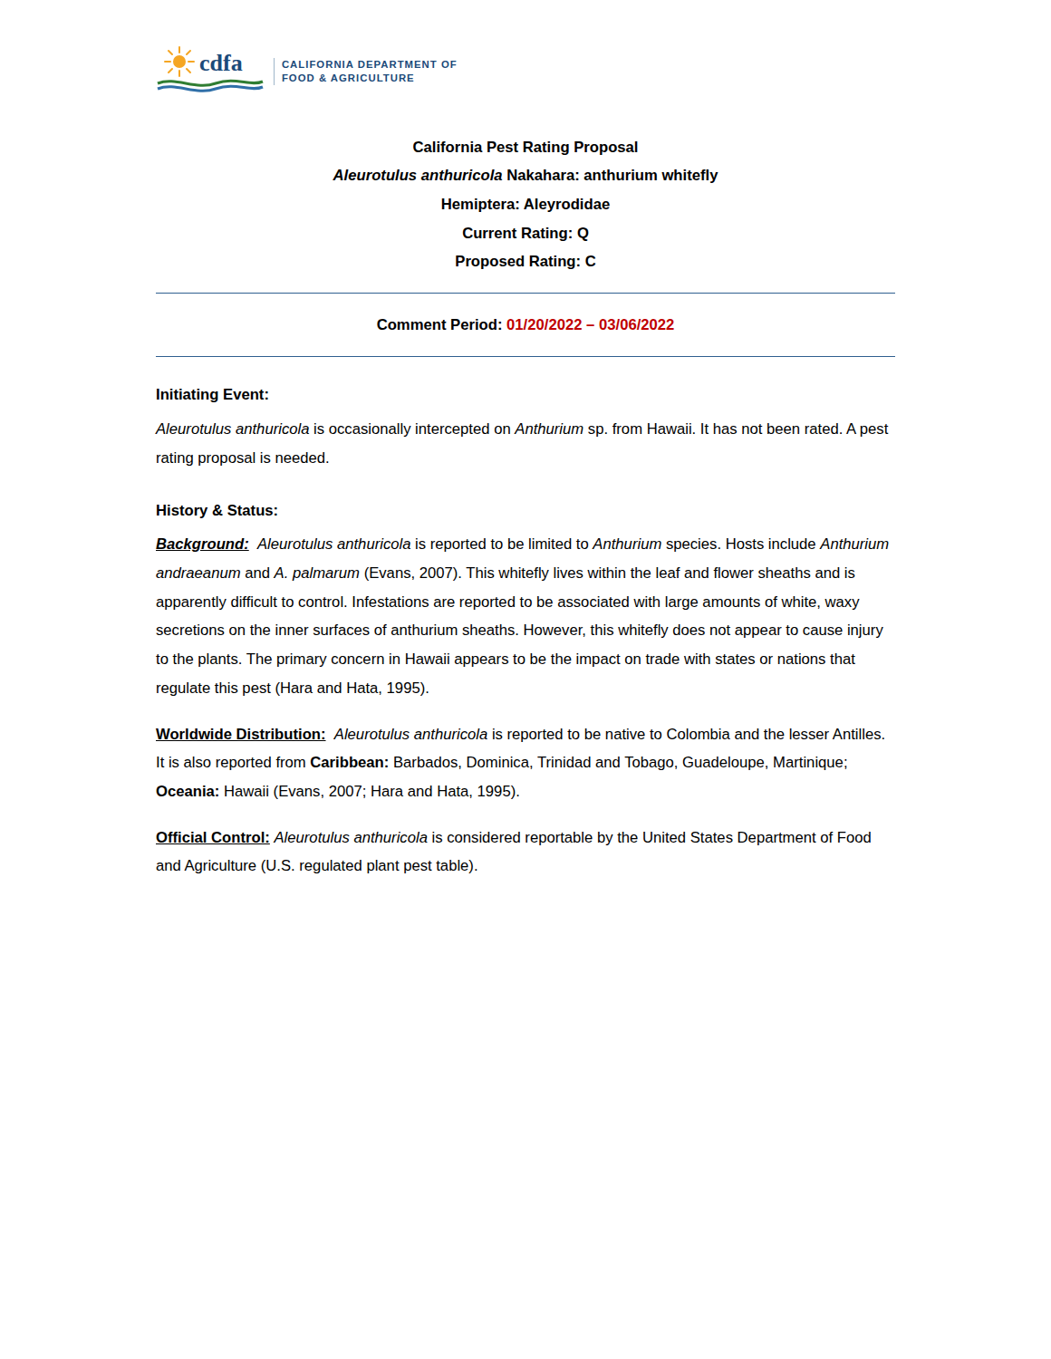cdfa
California Department of
Food & Agriculture
California Pest Rating Proposal
Aleurotulus anthuricola Nakahara: anthurium whitefly
Hemiptera: Aleyrodidae
Current Rating: Q
Proposed Rating: C
Comment Period: 01/20/2022 – 03/06/2022
Initiating Event:
Aleurotulus anthuricola is occasionally intercepted on Anthurium sp. from Hawaii. It has not been rated. A pest rating proposal is needed.
History & Status:
Background: Aleurotulus anthuricola is reported to be limited to Anthurium species. Hosts include Anthurium andraeanum and A. palmarum (Evans, 2007). This whitefly lives within the leaf and flower sheaths and is apparently difficult to control. Infestations are reported to be associated with large amounts of white, waxy secretions on the inner surfaces of anthurium sheaths. However, this whitefly does not appear to cause injury to the plants. The primary concern in Hawaii appears to be the impact on trade with states or nations that regulate this pest (Hara and Hata, 1995).
Worldwide Distribution: Aleurotulus anthuricola is reported to be native to Colombia and the lesser Antilles. It is also reported from Caribbean: Barbados, Dominica, Trinidad and Tobago, Guadeloupe, Martinique; Oceania: Hawaii (Evans, 2007; Hara and Hata, 1995).
Official Control: Aleurotulus anthuricola is considered reportable by the United States Department of Food and Agriculture (U.S. regulated plant pest table).